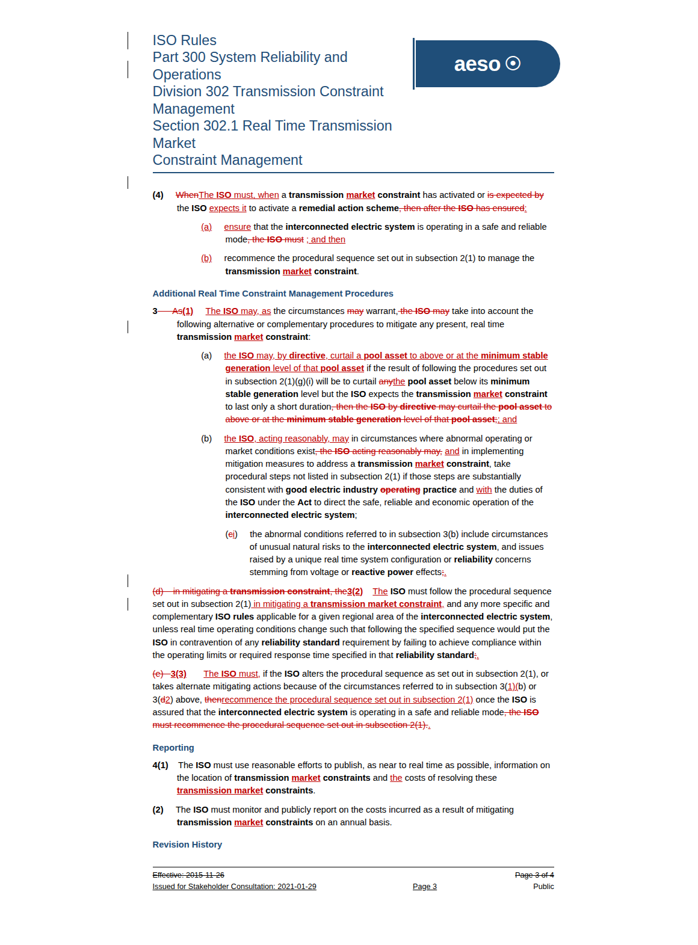aeso⦿
ISO Rules
Part 300 System Reliability and Operations
Division 302 Transmission Constraint Management
Section 302.1 Real Time Transmission Market
Constraint Management
(4) When The ISO must, when a transmission market constraint has activated or is expected by the ISO expects it to activate a remedial action scheme, then after the ISO has ensured:
(a) ensure that the interconnected electric system is operating in a safe and reliable mode, the ISO must ; and then
(b) recommence the procedural sequence set out in subsection 2(1) to manage the transmission market constraint.
Additional Real Time Constraint Management Procedures
3 As(1) The ISO may, as the circumstances may warrant, the ISO may take into account the following alternative or complementary procedures to mitigate any present, real time transmission market constraint:
(a) the ISO may, by directive, curtail a pool asset to above or at the minimum stable generation level of that pool asset if the result of following the procedures set out in subsection 2(1)(g)(i) will be to curtail any the pool asset below its minimum stable generation level but the ISO expects the transmission market constraint to last only a short duration, then the ISO by directive may curtail the pool asset to above or at the minimum stable generation level of that pool asset;; and
(b) the ISO, acting reasonably, may in circumstances where abnormal operating or market conditions exist, the ISO acting reasonably may, and in implementing mitigation measures to address a transmission market constraint, take procedural steps not listed in subsection 2(1) if those steps are substantially consistent with good electric industry operating practice and with the duties of the ISO under the Act to direct the safe, reliable and economic operation of the interconnected electric system;
(ci) the abnormal conditions referred to in subsection 3(b) include circumstances of unusual natural risks to the interconnected electric system, and issues raised by a unique real time system configuration or reliability concerns stemming from voltage or reactive power effects;.
(d) in mitigating a transmission constraint, the 3(2) The ISO must follow the procedural sequence set out in subsection 2(1) in mitigating a transmission market constraint, and any more specific and complementary ISO rules applicable for a given regional area of the interconnected electric system, unless real time operating conditions change such that following the specified sequence would put the ISO in contravention of any reliability standard requirement by failing to achieve compliance within the operating limits or required response time specified in that reliability standard;.
(e) 3(3) The ISO must, if the ISO alters the procedural sequence as set out in subsection 2(1), or takes alternate mitigating actions because of the circumstances referred to in subsection 3(1)(b) or 3(d 2) above, then recommence the procedural sequence set out in subsection 2(1) once the ISO is assured that the interconnected electric system is operating in a safe and reliable mode, the ISO must recommence the procedural sequence set out in subsection 2(1)..
Reporting
4(1) The ISO must use reasonable efforts to publish, as near to real time as possible, information on the location of transmission market constraints and the costs of resolving these transmission market constraints.
(2) The ISO must monitor and publicly report on the costs incurred as a result of mitigating transmission market constraints on an annual basis.
Revision History
Effective: 2015-11-26 Page 3 of 4
Issued for Stakeholder Consultation: 2021-01-29 Page 3 Public